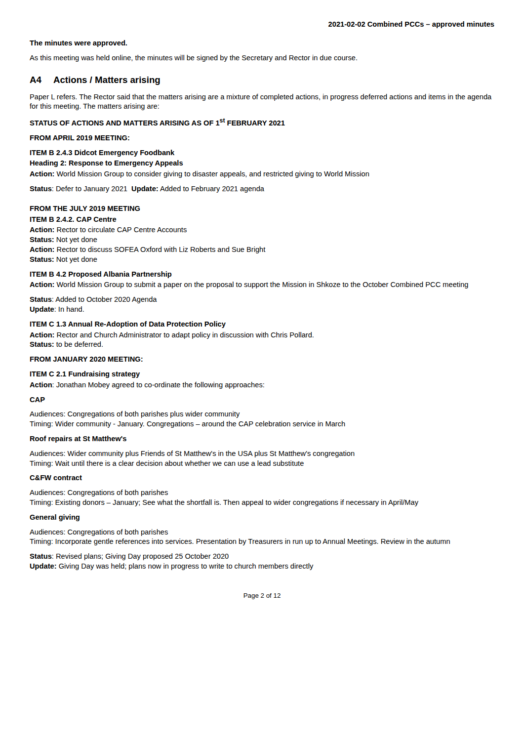2021-02-02 Combined PCCs – approved minutes
The minutes were approved.
As this meeting was held online, the minutes will be signed by the Secretary and Rector in due course.
A4 Actions / Matters arising
Paper L refers. The Rector said that the matters arising are a mixture of completed actions, in progress deferred actions and items in the agenda for this meeting. The matters arising are:
STATUS OF ACTIONS AND MATTERS ARISING AS OF 1st FEBRUARY 2021
FROM APRIL 2019 MEETING:
ITEM B 2.4.3 Didcot Emergency Foodbank
Heading 2: Response to Emergency Appeals
Action: World Mission Group to consider giving to disaster appeals, and restricted giving to World Mission
Status: Defer to January 2021 Update: Added to February 2021 agenda
FROM THE JULY 2019 MEETING
ITEM B 2.4.2. CAP Centre
Action: Rector to circulate CAP Centre Accounts
Status: Not yet done
Action: Rector to discuss SOFEA Oxford with Liz Roberts and Sue Bright
Status: Not yet done
ITEM B 4.2 Proposed Albania Partnership
Action: World Mission Group to submit a paper on the proposal to support the Mission in Shkoze to the October Combined PCC meeting
Status: Added to October 2020 Agenda
Update: In hand.
ITEM C 1.3 Annual Re-Adoption of Data Protection Policy
Action: Rector and Church Administrator to adapt policy in discussion with Chris Pollard.
Status: to be deferred.
FROM JANUARY 2020 MEETING:
ITEM C 2.1 Fundraising strategy
Action: Jonathan Mobey agreed to co-ordinate the following approaches:
CAP
Audiences: Congregations of both parishes plus wider community
Timing: Wider community - January. Congregations – around the CAP celebration service in March
Roof repairs at St Matthew's
Audiences: Wider community plus Friends of St Matthew's in the USA plus St Matthew's congregation
Timing: Wait until there is a clear decision about whether we can use a lead substitute
C&FW contract
Audiences: Congregations of both parishes
Timing: Existing donors – January; See what the shortfall is. Then appeal to wider congregations if necessary in April/May
General giving
Audiences: Congregations of both parishes
Timing: Incorporate gentle references into services. Presentation by Treasurers in run up to Annual Meetings. Review in the autumn
Status: Revised plans; Giving Day proposed 25 October 2020
Update: Giving Day was held; plans now in progress to write to church members directly
Page 2 of 12